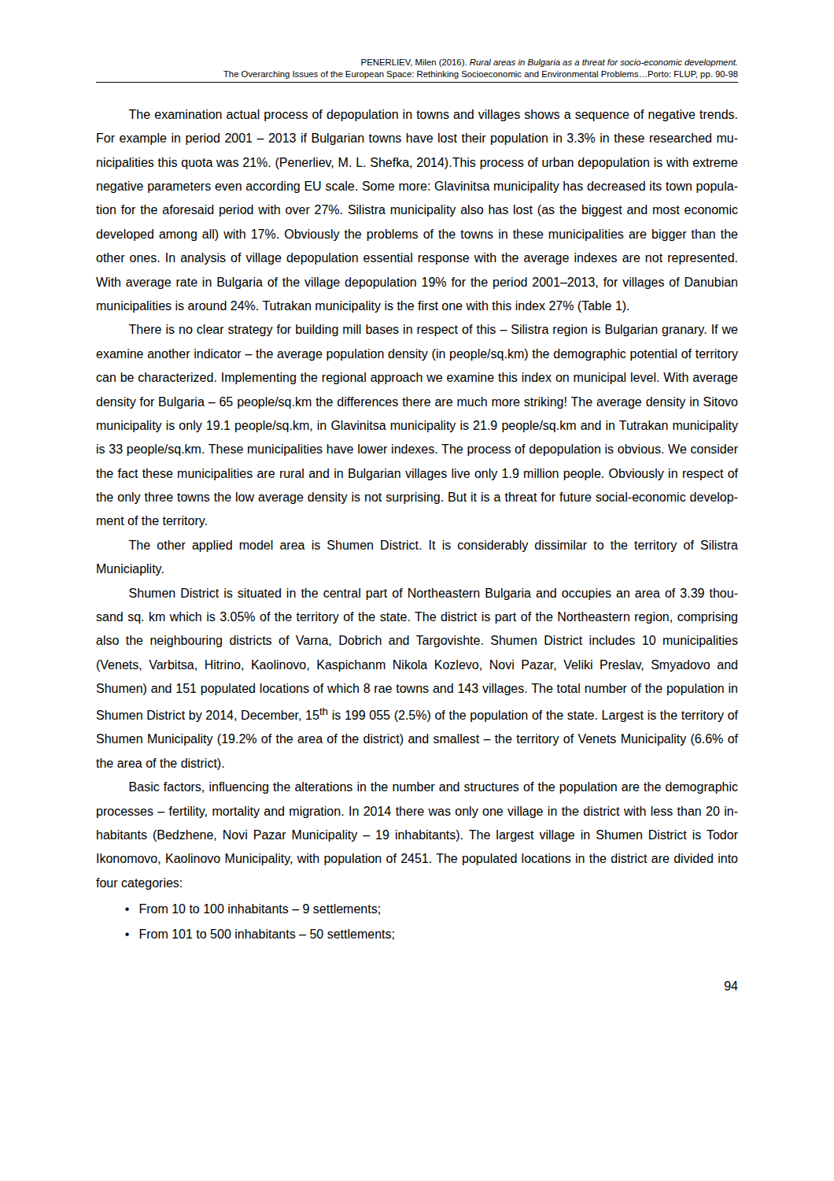PENERLIEV, Milen (2016). Rural areas in Bulgaria as a threat for socio-economic development. The Overarching Issues of the European Space: Rethinking Socioeconomic and Environmental Problems…Porto: FLUP, pp. 90-98
The examination actual process of depopulation in towns and villages shows a sequence of negative trends. For example in period 2001 – 2013 if Bulgarian towns have lost their population in 3.3% in these researched municipalities this quota was 21%. (Penerliev, M. L. Shefka, 2014).This process of urban depopulation is with extreme negative parameters even according EU scale. Some more: Glavinitsa municipality has decreased its town population for the aforesaid period with over 27%. Silistra municipality also has lost (as the biggest and most economic developed among all) with 17%. Obviously the problems of the towns in these municipalities are bigger than the other ones. In analysis of village depopulation essential response with the average indexes are not represented. With average rate in Bulgaria of the village depopulation 19% for the period 2001–2013, for villages of Danubian municipalities is around 24%. Tutrakan municipality is the first one with this index 27% (Table 1).
There is no clear strategy for building mill bases in respect of this – Silistra region is Bulgarian granary. If we examine another indicator – the average population density (in people/sq.km) the demographic potential of territory can be characterized. Implementing the regional approach we examine this index on municipal level. With average density for Bulgaria – 65 people/sq.km the differences there are much more striking! The average density in Sitovo municipality is only 19.1 people/sq.km, in Glavinitsa municipality is 21.9 people/sq.km and in Tutrakan municipality is 33 people/sq.km. These municipalities have lower indexes. The process of depopulation is obvious. We consider the fact these municipalities are rural and in Bulgarian villages live only 1.9 million people. Obviously in respect of the only three towns the low average density is not surprising. But it is a threat for future social-economic development of the territory.
The other applied model area is Shumen District. It is considerably dissimilar to the territory of Silistra Municiaplity.
Shumen District is situated in the central part of Northeastern Bulgaria and occupies an area of 3.39 thousand sq. km which is 3.05% of the territory of the state. The district is part of the Northeastern region, comprising also the neighbouring districts of Varna, Dobrich and Targovishte. Shumen District includes 10 municipalities (Venets, Varbitsa, Hitrino, Kaolinovo, Kaspichanm Nikola Kozlevo, Novi Pazar, Veliki Preslav, Smyadovo and Shumen) and 151 populated locations of which 8 rae towns and 143 villages. The total number of the population in Shumen District by 2014, December, 15th is 199 055 (2.5%) of the population of the state. Largest is the territory of Shumen Municipality (19.2% of the area of the district) and smallest – the territory of Venets Municipality (6.6% of the area of the district).
Basic factors, influencing the alterations in the number and structures of the population are the demographic processes – fertility, mortality and migration. In 2014 there was only one village in the district with less than 20 inhabitants (Bedzhene, Novi Pazar Municipality – 19 inhabitants). The largest village in Shumen District is Todor Ikonomovo, Kaolinovo Municipality, with population of 2451. The populated locations in the district are divided into four categories:
From 10 to 100 inhabitants – 9 settlements;
From 101 to 500 inhabitants – 50 settlements;
94